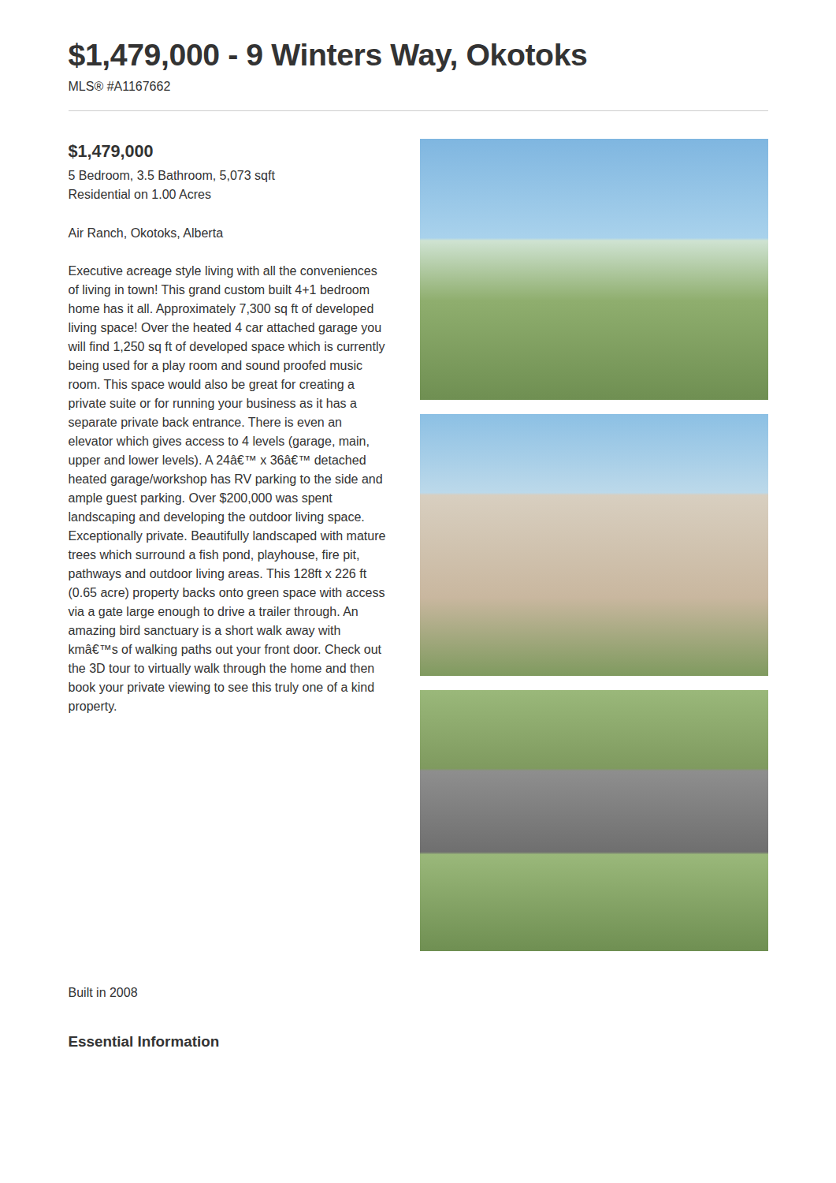$1,479,000 - 9 Winters Way, Okotoks
MLS® #A1167662
$1,479,000
5 Bedroom, 3.5 Bathroom, 5,073 sqft
Residential on 1.00 Acres
Air Ranch, Okotoks, Alberta
Executive acreage style living with all the conveniences of living in town! This grand custom built 4+1 bedroom home has it all. Approximately 7,300 sq ft of developed living space! Over the heated 4 car attached garage you will find 1,250 sq ft of developed space which is currently being used for a play room and sound proofed music room. This space would also be great for creating a private suite or for running your business as it has a separate private back entrance. There is even an elevator which gives access to 4 levels (garage, main, upper and lower levels). A 24â€™ x 36â€™ detached heated garage/workshop has RV parking to the side and ample guest parking. Over $200,000 was spent landscaping and developing the outdoor living space. Exceptionally private. Beautifully landscaped with mature trees which surround a fish pond, playhouse, fire pit, pathways and outdoor living areas. This 128ft x 226 ft (0.65 acre) property backs onto green space with access via a gate large enough to drive a trailer through. An amazing bird sanctuary is a short walk away with kmâ€™s of walking paths out your front door. Check out the 3D tour to virtually walk through the home and then book your private viewing to see this truly one of a kind property.
Built in 2008
Essential Information